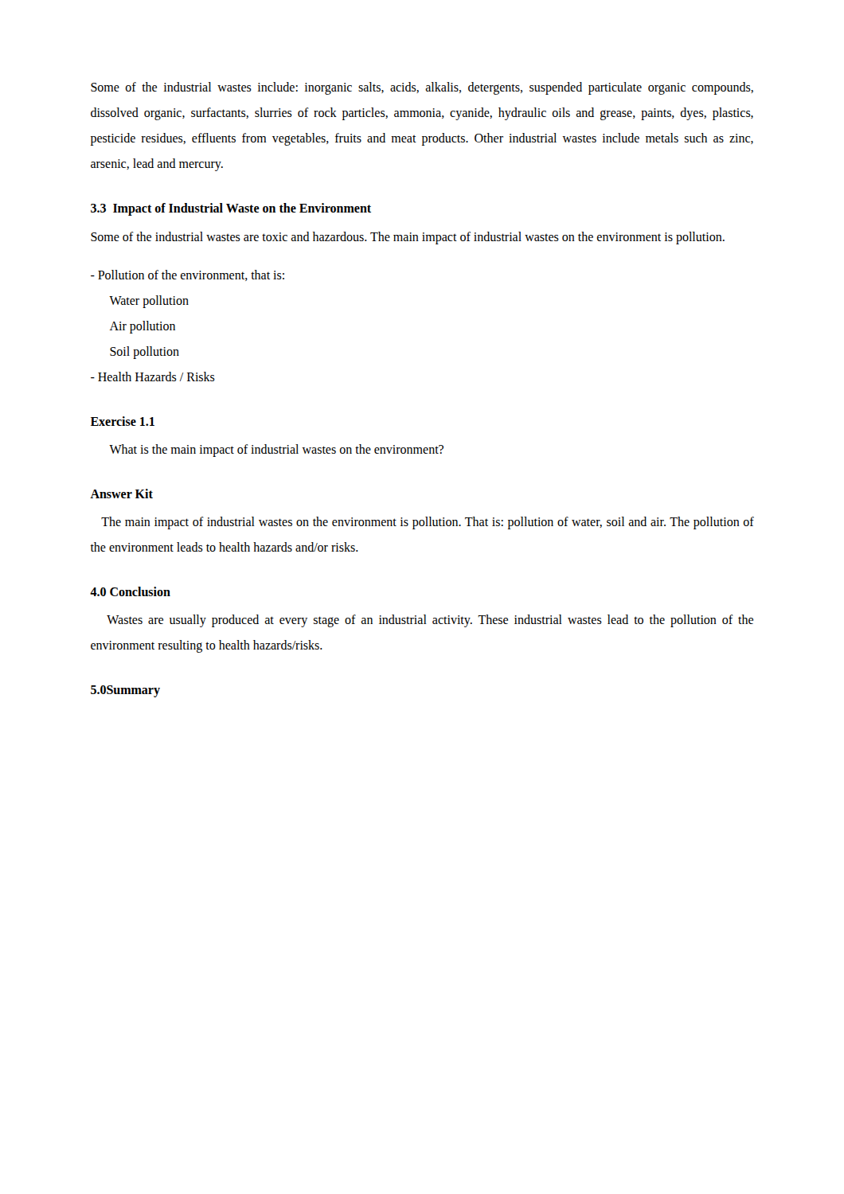Some of the industrial wastes include: inorganic salts, acids, alkalis, detergents, suspended particulate organic compounds, dissolved organic, surfactants, slurries of rock particles, ammonia, cyanide, hydraulic oils and grease, paints, dyes, plastics, pesticide residues, effluents from vegetables, fruits and meat products. Other industrial wastes include metals such as zinc, arsenic, lead and mercury.
3.3 Impact of Industrial Waste on the Environment
Some of the industrial wastes are toxic and hazardous. The main impact of industrial wastes on the environment is pollution.
- Pollution of the environment, that is:
Water pollution
Air pollution
Soil pollution
- Health Hazards / Risks
Exercise 1.1
What is the main impact of industrial wastes on the environment?
Answer Kit
The main impact of industrial wastes on the environment is pollution. That is: pollution of water, soil and air. The pollution of the environment leads to health hazards and/or risks.
4.0 Conclusion
Wastes are usually produced at every stage of an industrial activity. These industrial wastes lead to the pollution of the environment resulting to health hazards/risks.
5.0Summary